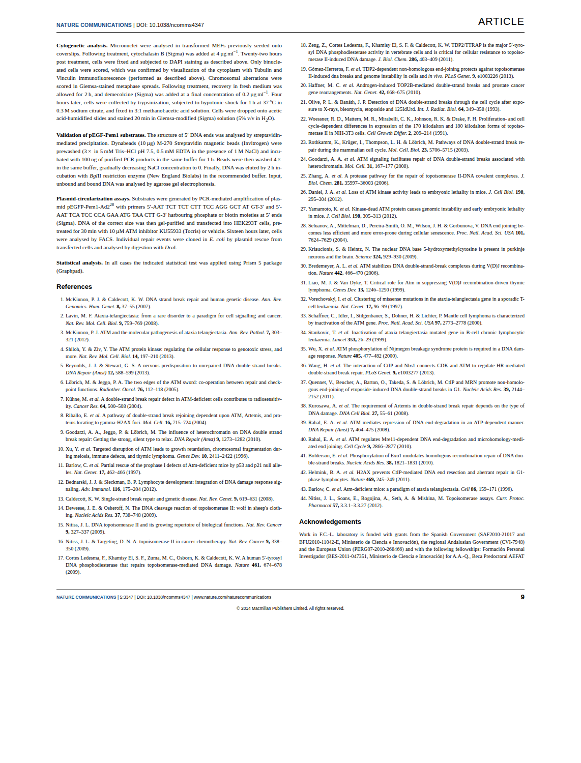NATURE COMMUNICATIONS | DOI: 10.1038/ncomms4347
ARTICLE
Cytogenetic analysis. Micronuclei were analysed in transformed MEFs previously seeded onto coverslips. Following treatment, cytochalasin B (Sigma) was added at 4 µg ml−1. Twenty-two hours post treatment, cells were fixed and subjected to DAPI staining as described above. Only binucleated cells were scored, which was confirmed by visualization of the cytoplasm with Tubulin and Vinculin immunofluorescence (performed as described above). Chromosomal aberrations were scored in Giemsa-stained metaphase spreads. Following treatment, recovery in fresh medium was allowed for 2 h, and demecolcine (Sigma) was added at a final concentration of 0.2 µg ml−1. Four hours later, cells were collected by trypsinization, subjected to hypotonic shock for 1 h at 37 °C in 0.3 M sodium citrate, and fixed in 3:1 methanol:acetic acid solution. Cells were dropped onto acetic acid-humidified slides and stained 20 min in Giemsa-modified (Sigma) solution (5% v/v in H2O).
Validation of pEGF-Pem1 substrates. The structure of 5′ DNA ends was analysed by streptavidin-mediated precipitation. Dynabeads (10 µg) M-270 Streptavidin magnetic beads (Invitrogen) were prewashed (3 ×  in 5 mM Tris–HCl pH 7.5, 0.5 mM EDTA in the presence of 1 M NaCl) and incubated with 100 ng of purified PCR products in the same buffer for 1 h. Beads were then washed 4 ×  in the same buffer, gradually decreasing NaCl concentration to 0. Finally, DNA was eluted by 2 h incubation with Bgl II restriction enzyme (New England Biolabs) in the recommended buffer. Input, unbound and bound DNA was analysed by agarose gel electrophoresis.
Plasmid-circularization assays. Substrates were generated by PCR-mediated amplification of plasmid pEGFP-Pem1-Ad228 with primers 5′-AAT TCT TCT CTT TCC AGG GCT AT GT-3′ and 5′- AAT TCA TCC CCA GAA ATG TAA CTT G-3′ harbouring phosphate or biotin moieties at 5′ ends (Sigma). DNA of the correct size was then gel-purified and transfected into HEK293T cells, pretreated for 30 min with 10 µM ATM inhibitor KU55933 (Tocris) or vehicle. Sixteen hours later, cells were analysed by FACS. Individual repair events were cloned in E. coli by plasmid rescue from transfected cells and analysed by digestion with Dra I.
Statistical analysis. In all cases the indicated statistical test was applied using Prism 5 package (Graphpad).
References
McKinnon, P. J. & Caldecott, K. W. DNA strand break repair and human genetic disease. Ann. Rev. Genomics. Hum. Genet. 8, 37–55 (2007).
Lavin, M. F. Ataxia-telangiectasia: from a rare disorder to a paradigm for cell signalling and cancer. Nat. Rev. Mol. Cell. Biol. 9, 759–769 (2008).
McKinnon, P. J. ATM and the molecular pathogenesis of ataxia telangiectasia. Ann. Rev. Pathol. 7, 303–321 (2012).
Shiloh, Y. & Ziv, Y. The ATM protein kinase: regulating the cellular response to genotoxic stress, and more. Nat. Rev. Mol. Cell. Biol. 14, 197–210 (2013).
Reynolds, J. J. & Stewart, G. S. A nervous predisposition to unrepaired DNA double strand breaks. DNA Repair (Amst) 12, 588–599 (2013).
Löbrich, M. & Jeggo, P. A. The two edges of the ATM sword: co-operation between repair and checkpoint functions. Radiother. Oncol. 76, 112–118 (2005).
Kühne, M. et al. A double-strand break repair defect in ATM-deficient cells contributes to radiosensitivity. Cancer Res. 64, 500–508 (2004).
Riballo, E. et al. A pathway of double-strand break rejoining dependent upon ATM, Artemis, and proteins locating to gamma-H2AX foci. Mol. Cell. 16, 715–724 (2004).
Goodarzi, A. A., Jeggo, P. & Löbrich, M. The influence of heterochromatin on DNA double strand break repair: Getting the strong, silent type to relax. DNA Repair (Amst) 9, 1273–1282 (2010).
Xu, Y. et al. Targeted disruption of ATM leads to growth retardation, chromosomal fragmentation during meiosis, immune defects, and thymic lymphoma. Genes Dev. 10, 2411–2422 (1996).
Barlow, C. et al. Partial rescue of the prophase I defects of Atm-deficient mice by p53 and p21 null alleles. Nat. Genet. 17, 462–466 (1997).
Bednarski, J. J. & Sleckman, B. P. Lymphocyte development: integration of DNA damage response signaling. Adv. Immunol. 116, 175–204 (2012).
Caldecott, K. W. Single-strand break repair and genetic disease. Nat. Rev. Genet. 9, 619–631 (2008).
Deweese, J. E. & Osheroff, N. The DNA cleavage reaction of topoisomerase II: wolf in sheep's clothing. Nucleic Acids Res. 37, 738–748 (2009).
Nitiss, J. L. DNA topoisomerase II and its growing repertoire of biological functions. Nat. Rev. Cancer 9, 327–337 (2009).
Nitiss, J. L. & Targeting, D. N. A. topoisomerase II in cancer chemotherapy. Nat. Rev. Cancer 9, 338–350 (2009).
Cortes Ledesma, F., Khamisy El, S. F., Zuma, M. C., Osborn, K. & Caldecott, K. W. A human 5′-tyrosyl DNA phosphodiesterase that repairs topoisomerase-mediated DNA damage. Nature 461, 674–678 (2009).
Zeng, Z., Cortes Ledesma, F., Khamisy El, S. F. & Caldecott, K. W. TDP2/TTRAP is the major 5′-tyrosyl DNA phosphodiesterase activity in vertebrate cells and is critical for cellular resistance to topoisomerase II-induced DNA damage. J. Biol. Chem. 286, 403–409 (2011).
Gómez-Herreros, F. et al. TDP2-dependent non-homologous end-joining protects against topoisomerase II-induced dna breaks and genome instability in cells and in vivo. PLoS Genet. 9, e1003226 (2013).
Haffner, M. C. et al. Androgen-induced TOP2B-mediated double-strand breaks and prostate cancer gene rearrangements. Nat. Genet. 42, 668–675 (2010).
Olive, P. L. & Banáth, J. P. Detection of DNA double-strand breaks through the cell cycle after exposure to X-rays, bleomycin, etoposide and 125IdUrd. Int. J. Radiat. Biol. 64, 349–358 (1993).
Woessner, R. D., Mattern, M. R., Mirabelli, C. K., Johnson, R. K. & Drake, F. H. Proliferation- and cell cycle-dependent differences in expression of the 170 kilodalton and 180 kilodalton forms of topoisomerase II in NIH-3T3 cells. Cell Growth Differ. 2, 209–214 (1991).
Rothkamm, K., Krüger, I., Thompson, L. H. & Löbrich, M. Pathways of DNA double-strand break repair during the mammalian cell cycle. Mol. Cell. Biol. 23, 5706–5715 (2003).
Goodarzi, A. A. et al. ATM signaling facilitates repair of DNA double-strand breaks associated with heterochromatin. Mol. Cell. 31, 167–177 (2008).
Zhang, A. et al. A protease pathway for the repair of topoisomerase II-DNA covalent complexes. J. Biol. Chem. 281, 35997–36003 (2006).
Daniel, J. A. et al. Loss of ATM kinase activity leads to embryonic lethality in mice. J. Cell Biol. 198, 295–304 (2012).
Yamamoto, K. et al. Kinase-dead ATM protein causes genomic instability and early embryonic lethality in mice. J. Cell Biol. 198, 305–313 (2012).
Seluanov, A., Mittelman, D., Pereira-Smith, O. M., Wilson, J. H. & Gorbunova, V. DNA end joining becomes less efficient and more error-prone during cellular senescence. Proc. Natl. Acad. Sci. USA 101, 7624–7629 (2004).
Kriaucionis, S. & Heintz, N. The nuclear DNA base 5-hydroxymethylcytosine is present in purkinje neurons and the brain. Science 324, 929–930 (2009).
Bredemeyer, A. L. et al. ATM stabilizes DNA double-strand-break complexes during V(D)J recombination. Nature 442, 466–470 (2006).
Liao, M. J. & Van Dyke, T. Critical role for Atm in suppressing V(D)J recombination-driven thymic lymphoma. Genes Dev. 13, 1246–1250 (1999).
Vorechovský, I. et al. Clustering of missense mutations in the ataxia-telangiectasia gene in a sporadic T-cell leukaemia. Nat. Genet. 17, 96–99 (1997).
Schaffner, C., Idler, I., Stilgenbauer, S., Döhner, H. & Lichter, P. Mantle cell lymphoma is characterized by inactivation of the ATM gene. Proc. Natl. Acad. Sci. USA 97, 2773–2778 (2000).
Stankovic, T. et al. Inactivation of ataxia telangiectasia mutated gene in B-cell chronic lymphocytic leukaemia. Lancet 353, 26–29 (1999).
Wu, X. et al. ATM phosphorylation of Nijmegen breakage syndrome protein is required in a DNA damage response. Nature 405, 477–482 (2000).
Wang, H. et al. The interaction of CtIP and Nbs1 connects CDK and ATM to regulate HR-mediated double-strand break repair. PLoS Genet. 9, e1003277 (2013).
Quennet, V., Beucher, A., Barton, O., Takeda, S. & Löbrich, M. CtIP and MRN promote non-homologous end-joining of etoposide-induced DNA double-strand breaks in G1. Nucleic Acids Res. 39, 2144–2152 (2011).
Kurosawa, A. et al. The requirement of Artemis in double-strand break repair depends on the type of DNA damage. DNA Cell Biol. 27, 55–61 (2008).
Rahal, E. A. et al. ATM mediates repression of DNA end-degradation in an ATP-dependent manner. DNA Repair (Amst) 7, 464–475 (2008).
Rahal, E. A. et al. ATM regulates Mre11-dependent DNA end-degradation and microhomology-mediated end joining. Cell Cycle 9, 2866–2877 (2010).
Bolderson, E. et al. Phosphorylation of Exo1 modulates homologous recombination repair of DNA double-strand breaks. Nucleic Acids Res. 38, 1821–1831 (2010).
Helmink, B. A. et al. H2AX prevents CtIP-mediated DNA end resection and aberrant repair in G1-phase lymphocytes. Nature 469, 245–249 (2011).
Barlow, C. et al. Atm-deficient mice: a paradigm of ataxia telangiectasia. Cell 86, 159–171 (1996).
Nitiss, J. L., Soans, E., Rogojina, A., Seth, A. & Mishina, M. Topoisomerase assays. Curr. Protoc. Pharmacol 57, 3.3.1–3.3.27 (2012).
Acknowledgements
Work in F.C.-L. laboratory is funded with grants from the Spanish Government (SAF2010-21017 and BFU2010-11042-E, Ministerio de Ciencia e Innovación), the regional Andalusian Government (CVI-7948) and the European Union (PERG07-2010-268466) and with the following fellowships: Formación Personal Investigador (BES-2011-047351, Ministerio de Ciencia e Innovación) for A.A.-Q., Beca Predoctoral AEFAT
NATURE COMMUNICATIONS | 5:3347 | DOI: 10.1038/ncomms4347 | www.nature.com/naturecommunications
9
© 2014 Macmillan Publishers Limited. All rights reserved.